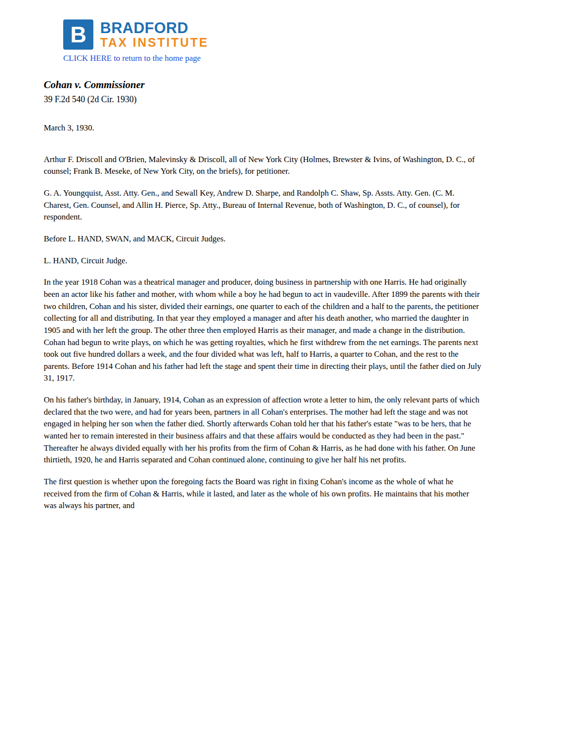B
BRADFORD
TAX INSTITUTE
CLICK HERE to return to the home page
Cohan v. Commissioner
39 F.2d 540 (2d Cir. 1930)
March 3, 1930.
Arthur F. Driscoll and O'Brien, Malevinsky & Driscoll, all of New York City (Holmes, Brewster & Ivins, of Washington, D. C., of counsel; Frank B. Meseke, of New York City, on the briefs), for petitioner.
G. A. Youngquist, Asst. Atty. Gen., and Sewall Key, Andrew D. Sharpe, and Randolph C. Shaw, Sp. Assts. Atty. Gen. (C. M. Charest, Gen. Counsel, and Allin H. Pierce, Sp. Atty., Bureau of Internal Revenue, both of Washington, D. C., of counsel), for respondent.
Before L. HAND, SWAN, and MACK, Circuit Judges.
L. HAND, Circuit Judge.
In the year 1918 Cohan was a theatrical manager and producer, doing business in partnership with one Harris. He had originally been an actor like his father and mother, with whom while a boy he had begun to act in vaudeville. After 1899 the parents with their two children, Cohan and his sister, divided their earnings, one quarter to each of the children and a half to the parents, the petitioner collecting for all and distributing. In that year they employed a manager and after his death another, who married the daughter in 1905 and with her left the group. The other three then employed Harris as their manager, and made a change in the distribution. Cohan had begun to write plays, on which he was getting royalties, which he first withdrew from the net earnings. The parents next took out five hundred dollars a week, and the four divided what was left, half to Harris, a quarter to Cohan, and the rest to the parents. Before 1914 Cohan and his father had left the stage and spent their time in directing their plays, until the father died on July 31, 1917.
On his father's birthday, in January, 1914, Cohan as an expression of affection wrote a letter to him, the only relevant parts of which declared that the two were, and had for years been, partners in all Cohan's enterprises. The mother had left the stage and was not engaged in helping her son when the father died. Shortly afterwards Cohan told her that his father's estate "was to be hers, that he wanted her to remain interested in their business affairs and that these affairs would be conducted as they had been in the past." Thereafter he always divided equally with her his profits from the firm of Cohan & Harris, as he had done with his father. On June thirtieth, 1920, he and Harris separated and Cohan continued alone, continuing to give her half his net profits.
The first question is whether upon the foregoing facts the Board was right in fixing Cohan's income as the whole of what he received from the firm of Cohan & Harris, while it lasted, and later as the whole of his own profits. He maintains that his mother was always his partner, and